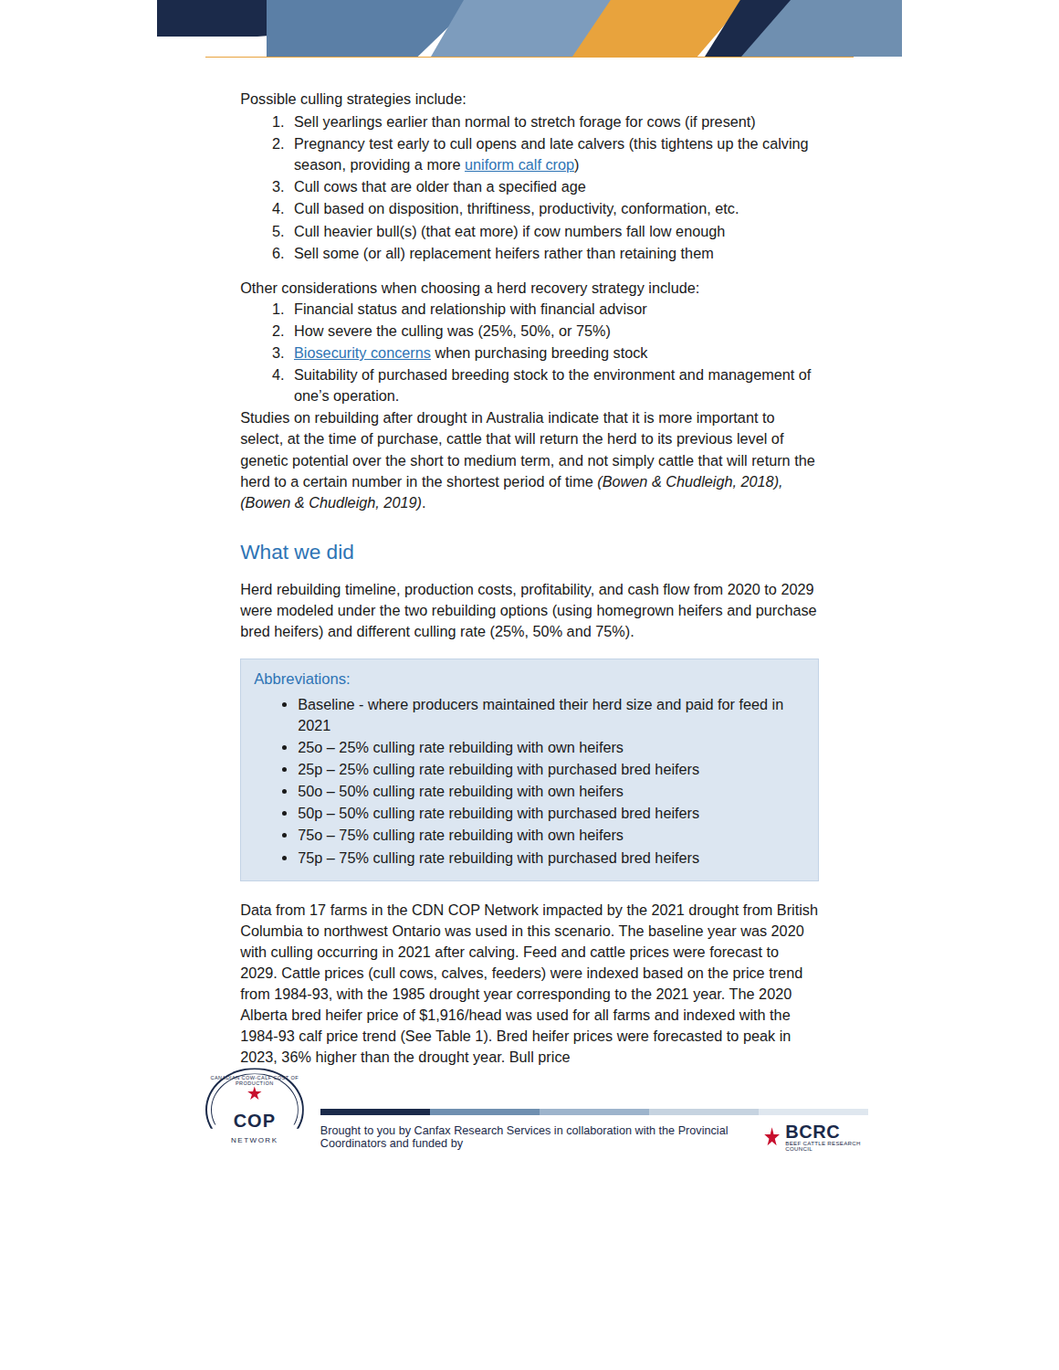Possible culling strategies include:
Sell yearlings earlier than normal to stretch forage for cows (if present)
Pregnancy test early to cull opens and late calvers (this tightens up the calving season, providing a more uniform calf crop)
Cull cows that are older than a specified age
Cull based on disposition, thriftiness, productivity, conformation, etc.
Cull heavier bull(s) (that eat more) if cow numbers fall low enough
Sell some (or all) replacement heifers rather than retaining them
Other considerations when choosing a herd recovery strategy include:
Financial status and relationship with financial advisor
How severe the culling was (25%, 50%, or 75%)
Biosecurity concerns when purchasing breeding stock
Suitability of purchased breeding stock to the environment and management of one’s operation.
Studies on rebuilding after drought in Australia indicate that it is more important to select, at the time of purchase, cattle that will return the herd to its previous level of genetic potential over the short to medium term, and not simply cattle that will return the herd to a certain number in the shortest period of time (Bowen & Chudleigh, 2018), (Bowen & Chudleigh, 2019).
What we did
Herd rebuilding timeline, production costs, profitability, and cash flow from 2020 to 2029 were modeled under the two rebuilding options (using homegrown heifers and purchase bred heifers) and different culling rate (25%, 50% and 75%).
Abbreviations:
Baseline - where producers maintained their herd size and paid for feed in 2021
25o – 25% culling rate rebuilding with own heifers
25p – 25% culling rate rebuilding with purchased bred heifers
50o – 50% culling rate rebuilding with own heifers
50p – 50% culling rate rebuilding with purchased bred heifers
75o – 75% culling rate rebuilding with own heifers
75p – 75% culling rate rebuilding with purchased bred heifers
Data from 17 farms in the CDN COP Network impacted by the 2021 drought from British Columbia to northwest Ontario was used in this scenario. The baseline year was 2020 with culling occurring in 2021 after calving. Feed and cattle prices were forecast to 2029. Cattle prices (cull cows, calves, feeders) were indexed based on the price trend from 1984-93, with the 1985 drought year corresponding to the 2021 year. The 2020 Alberta bred heifer price of $1,916/head was used for all farms and indexed with the 1984-93 calf price trend (See Table 1). Bred heifer prices were forecasted to peak in 2023, 36% higher than the drought year. Bull price
CANADIAN COW-CALF COST OF PRODUCTION
COP
NETWORK
Brought to you by Canfax Research Services in collaboration with the Provincial Coordinators and funded by
BCRC
BEEF CATTLE RESEARCH COUNCIL